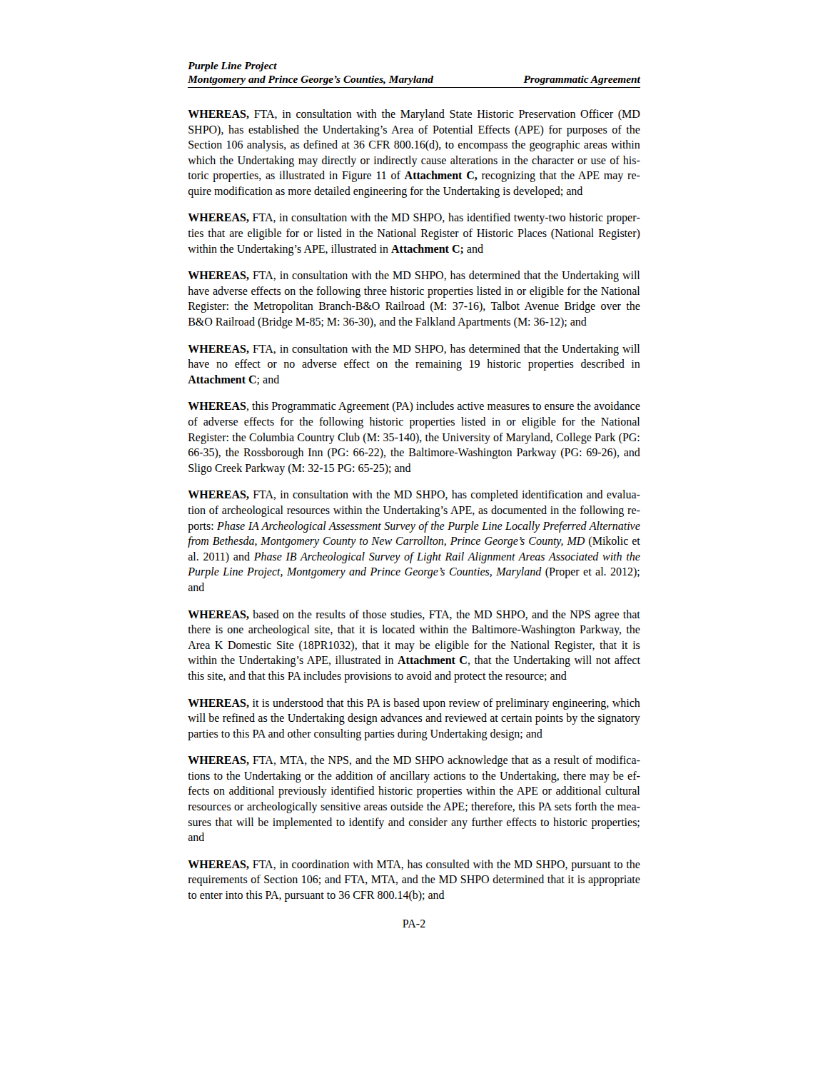Purple Line Project
Montgomery and Prince George’s Counties, Maryland Programmatic Agreement
WHEREAS, FTA, in consultation with the Maryland State Historic Preservation Officer (MD SHPO), has established the Undertaking’s Area of Potential Effects (APE) for purposes of the Section 106 analysis, as defined at 36 CFR 800.16(d), to encompass the geographic areas within which the Undertaking may directly or indirectly cause alterations in the character or use of historic properties, as illustrated in Figure 11 of Attachment C, recognizing that the APE may require modification as more detailed engineering for the Undertaking is developed; and
WHEREAS, FTA, in consultation with the MD SHPO, has identified twenty-two historic properties that are eligible for or listed in the National Register of Historic Places (National Register) within the Undertaking’s APE, illustrated in Attachment C; and
WHEREAS, FTA, in consultation with the MD SHPO, has determined that the Undertaking will have adverse effects on the following three historic properties listed in or eligible for the National Register: the Metropolitan Branch-B&O Railroad (M: 37-16), Talbot Avenue Bridge over the B&O Railroad (Bridge M-85; M: 36-30), and the Falkland Apartments (M: 36-12); and
WHEREAS, FTA, in consultation with the MD SHPO, has determined that the Undertaking will have no effect or no adverse effect on the remaining 19 historic properties described in Attachment C; and
WHEREAS, this Programmatic Agreement (PA) includes active measures to ensure the avoidance of adverse effects for the following historic properties listed in or eligible for the National Register: the Columbia Country Club (M: 35-140), the University of Maryland, College Park (PG: 66-35), the Rossborough Inn (PG: 66-22), the Baltimore-Washington Parkway (PG: 69-26), and Sligo Creek Parkway (M: 32-15 PG: 65-25); and
WHEREAS, FTA, in consultation with the MD SHPO, has completed identification and evaluation of archeological resources within the Undertaking’s APE, as documented in the following reports: Phase IA Archeological Assessment Survey of the Purple Line Locally Preferred Alternative from Bethesda, Montgomery County to New Carrollton, Prince George’s County, MD (Mikolic et al. 2011) and Phase IB Archeological Survey of Light Rail Alignment Areas Associated with the Purple Line Project, Montgomery and Prince George’s Counties, Maryland (Proper et al. 2012); and
WHEREAS, based on the results of those studies, FTA, the MD SHPO, and the NPS agree that there is one archeological site, that it is located within the Baltimore-Washington Parkway, the Area K Domestic Site (18PR1032), that it may be eligible for the National Register, that it is within the Undertaking’s APE, illustrated in Attachment C, that the Undertaking will not affect this site, and that this PA includes provisions to avoid and protect the resource; and
WHEREAS, it is understood that this PA is based upon review of preliminary engineering, which will be refined as the Undertaking design advances and reviewed at certain points by the signatory parties to this PA and other consulting parties during Undertaking design; and
WHEREAS, FTA, MTA, the NPS, and the MD SHPO acknowledge that as a result of modifications to the Undertaking or the addition of ancillary actions to the Undertaking, there may be effects on additional previously identified historic properties within the APE or additional cultural resources or archeologically sensitive areas outside the APE; therefore, this PA sets forth the measures that will be implemented to identify and consider any further effects to historic properties; and
WHEREAS, FTA, in coordination with MTA, has consulted with the MD SHPO, pursuant to the requirements of Section 106; and FTA, MTA, and the MD SHPO determined that it is appropriate to enter into this PA, pursuant to 36 CFR 800.14(b); and
PA-2